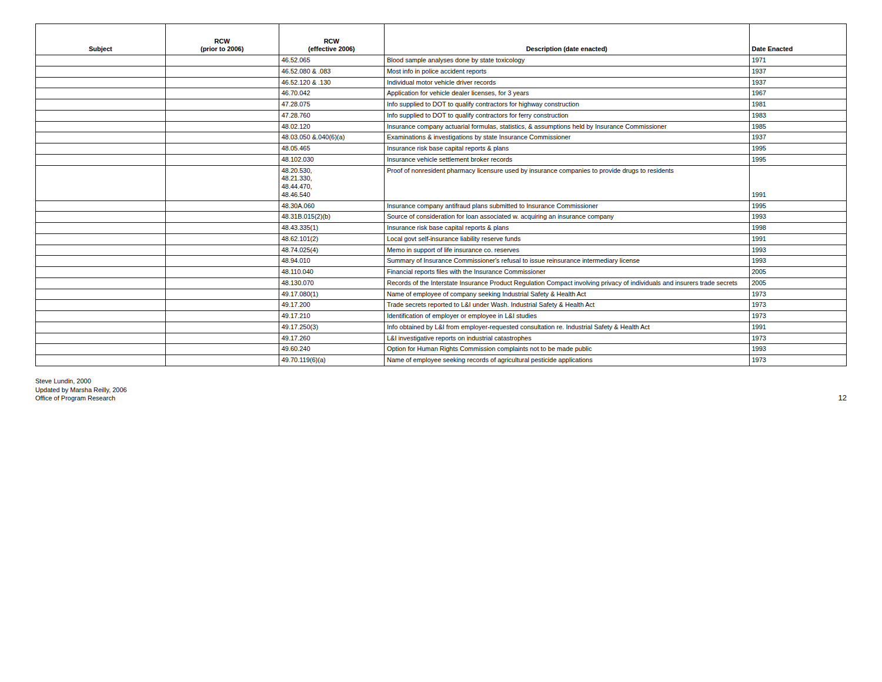| Subject | RCW (prior to 2006) | RCW (effective 2006) | Description (date enacted) | Date Enacted |
| --- | --- | --- | --- | --- |
| | | 46.52.065 | Blood sample analyses done by state toxicology | 1971 |
| | | 46.52.080 & .083 | Most info in police accident reports | 1937 |
| | | 46.52.120 & .130 | Individual motor vehicle driver records | 1937 |
| | | 46.70.042 | Application for vehicle dealer licenses, for 3 years | 1967 |
| | | 47.28.075 | Info supplied to DOT to qualify contractors for highway construction | 1981 |
| | | 47.28.760 | Info supplied to DOT to qualify contractors for ferry construction | 1983 |
| | | 48.02.120 | Insurance company actuarial formulas, statistics, & assumptions held by Insurance Commissioner | 1985 |
| | | 48.03.050 &.040(6)(a) | Examinations & investigations by state Insurance Commissioner | 1937 |
| | | 48.05.465 | Insurance risk base capital reports & plans | 1995 |
| | | 48.102.030 | Insurance vehicle settlement broker records | 1995 |
| | | 48.20.530, 48.21.330, 48.44.470, 48.46.540 | Proof of nonresident pharmacy licensure used by insurance companies to provide drugs to residents | 1991 |
| | | 48.30A.060 | Insurance company antifraud plans submitted to Insurance Commissioner | 1995 |
| | | 48.31B.015(2)(b) | Source of consideration for loan associated w. acquiring an insurance company | 1993 |
| | | 48.43.335(1) | Insurance risk base capital reports & plans | 1998 |
| | | 48.62.101(2) | Local govt self-insurance liability reserve funds | 1991 |
| | | 48.74.025(4) | Memo in support of life insurance co. reserves | 1993 |
| | | 48.94.010 | Summary of Insurance Commissioner's refusal to issue reinsurance intermediary license | 1993 |
| | | 48.110.040 | Financial reports files with the Insurance Commissioner | 2005 |
| | | 48.130.070 | Records of the Interstate Insurance Product Regulation Compact involving privacy of individuals and insurers trade secrets | 2005 |
| | | 49.17.080(1) | Name of employee of company seeking Industrial Safety & Health Act | 1973 |
| | | 49.17.200 | Trade secrets reported to L&I under Wash. Industrial Safety & Health Act | 1973 |
| | | 49.17.210 | Identification of employer or employee in L&I studies | 1973 |
| | | 49.17.250(3) | Info obtained by L&I from employer-requested consultation re. Industrial Safety & Health Act | 1991 |
| | | 49.17.260 | L&I investigative reports on industrial catastrophes | 1973 |
| | | 49.60.240 | Option for Human Rights Commission complaints not to be made public | 1993 |
| | | 49.70.119(6)(a) | Name of employee seeking records of agricultural pesticide applications | 1973 |
Steve Lundin, 2000
Updated by Marsha Reilly, 2006
Office of Program Research 12